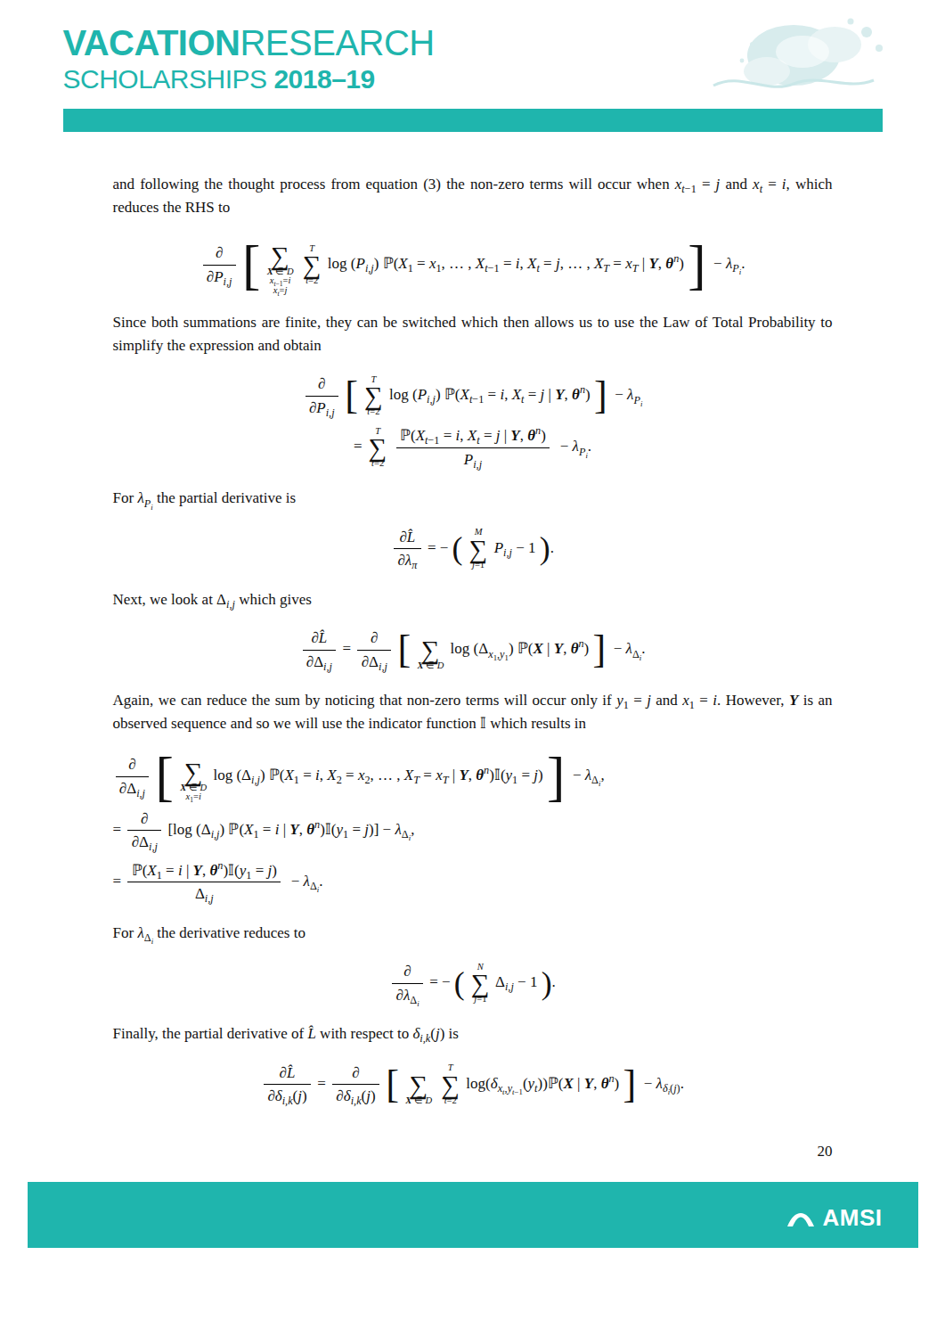VACATIONRESEARCH
SCHOLARSHIPS 2018–19
and following the thought process from equation (3) the non-zero terms will occur when xt−1 = j and xt = i, which reduces the RHS to
∂∂Pi,j [ ∑ X ∈ D xt−1=i xt=j T ∑ t=2 log (Pi,j) ℙ(X1 = x1, … , Xt−1 = i, Xt = j, … , XT = xT | Y, θn) ] − λPi.
Since both summations are finite, they can be switched which then allows us to use the Law of Total Probability to simplify the expression and obtain
∂∂Pi,j [ T ∑ t=2 log (Pi,j) ℙ(Xt−1 = i, Xt = j | Y, θn) ] − λPi = T ∑ t=2 ℙ(Xt−1 = i, Xt = j | Y, θn) Pi,j − λPi.
For λPi the partial derivative is
∂L̂∂λπ = − ( M ∑ j=1 Pi,j − 1 ).
Next, we look at Δi,j which gives
∂L̂∂Δi,j = ∂∂Δi,j [ ∑ X ∈ D log (Δx1,y1) ℙ(X | Y, θn) ] − λΔi.
Again, we can reduce the sum by noticing that non-zero terms will occur only if y1 = j and x1 = i. However, Y is an observed sequence and so we will use the indicator function 𝕀 which results in
∂∂Δi,j [ ∑ X ∈ D x1=i log (Δi,j) ℙ(X1 = i, X2 = x2, … , XT = xT | Y, θn)𝕀(y1 = j) ] − λΔi, = ∂∂Δi,j [log (Δi,j) ℙ(X1 = i | Y, θn)𝕀(y1 = j)] − λΔi, = ℙ(X1 = i | Y, θn)𝕀(y1 = j) Δi,j − λΔi.
For λΔi the derivative reduces to
∂∂λΔi = − ( N ∑ j=1 Δi,j − 1 ).
Finally, the partial derivative of L̂ with respect to δi,k(j) is
∂L̂∂δi,k(j) = ∂∂δi,k(j) [ ∑ X ∈ D T ∑ t=2 log(δxt,yt−1(yt))ℙ(X | Y, θn) ] − λδi(j).
20
AMSI